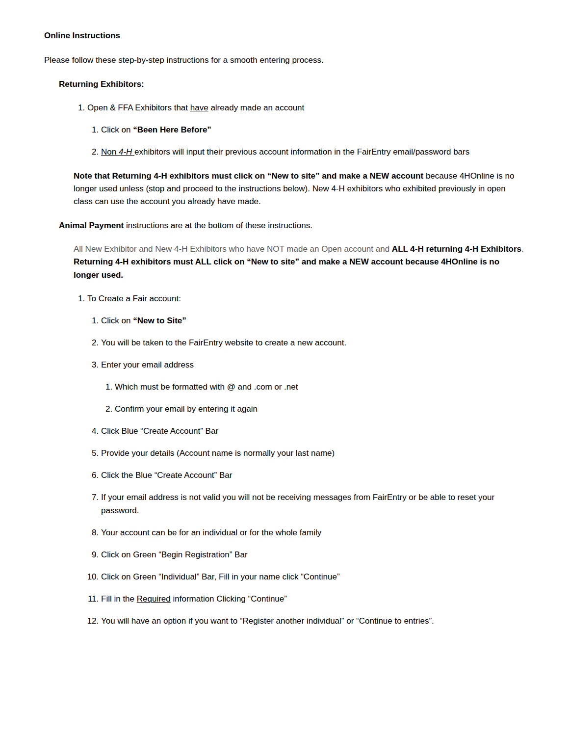Online Instructions
Please follow these step-by-step instructions for a smooth entering process.
Returning Exhibitors:
Open & FFA Exhibitors that have already made an account
Click on “Been Here Before”
Non 4-H exhibitors will input their previous account information in the FairEntry email/password bars
Note that Returning 4-H exhibitors must click on “New to site” and make a NEW account because 4HOnline is no longer used unless (stop and proceed to the instructions below). New 4-H exhibitors who exhibited previously in open class can use the account you already have made.
Animal Payment instructions are at the bottom of these instructions.
All New Exhibitor and New 4-H Exhibitors who have NOT made an Open account and ALL 4-H returning 4-H Exhibitors. Returning 4-H exhibitors must ALL click on “New to site” and make a NEW account because 4HOnline is no longer used.
To Create a Fair account:
Click on “New to Site”
You will be taken to the FairEntry website to create a new account.
Enter your email address
Which must be formatted with @ and .com or .net
Confirm your email by entering it again
Click Blue “Create Account” Bar
Provide your details (Account name is normally your last name)
Click the Blue “Create Account” Bar
If your email address is not valid you will not be receiving messages from FairEntry or be able to reset your password.
Your account can be for an individual or for the whole family
Click on Green “Begin Registration” Bar
Click on Green “Individual” Bar, Fill in your name click “Continue”
Fill in the Required information Clicking “Continue”
You will have an option if you want to “Register another individual” or “Continue to entries”.